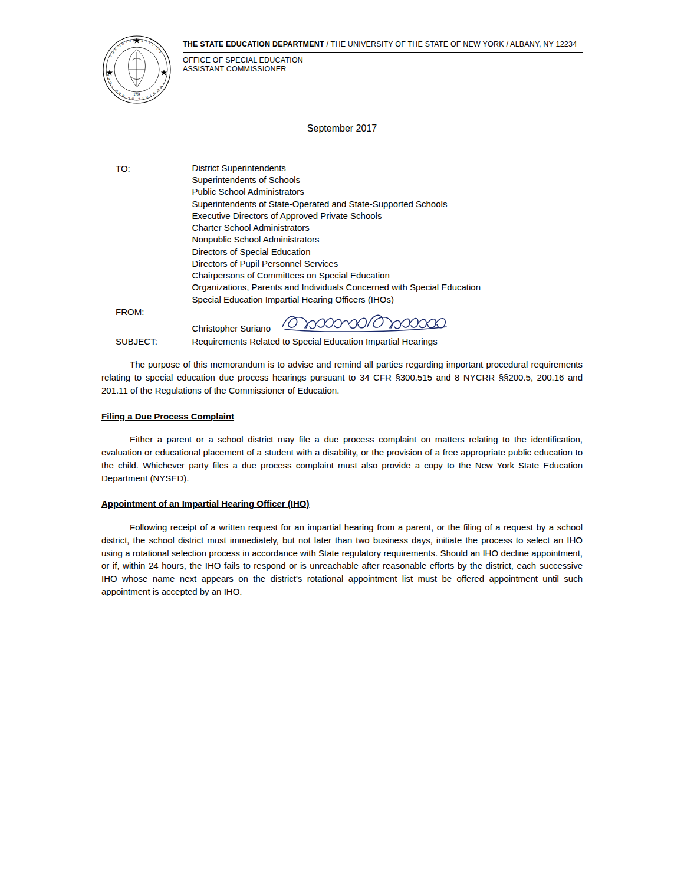T H E U N I V E R S I T Y O F T H E S T A T E O F N E W Y O R K 1784
THE STATE EDUCATION DEPARTMENT / THE UNIVERSITY OF THE STATE OF NEW YORK / ALBANY, NY 12234
OFFICE OF SPECIAL EDUCATION
ASSISTANT COMMISSIONER
September 2017
| TO: | District Superintendents Superintendents of Schools Public School Administrators Superintendents of State-Operated and State-Supported Schools Executive Directors of Approved Private Schools Charter School Administrators Nonpublic School Administrators Directors of Special Education Directors of Pupil Personnel Services Chairpersons of Committees on Special Education Organizations, Parents and Individuals Concerned with Special Education Special Education Impartial Hearing Officers (IHOs) |
| FROM: | Christopher Suriano |
| SUBJECT: | Requirements Related to Special Education Impartial Hearings |
The purpose of this memorandum is to advise and remind all parties regarding important procedural requirements relating to special education due process hearings pursuant to 34 CFR §300.515 and 8 NYCRR §§200.5, 200.16 and 201.11 of the Regulations of the Commissioner of Education.
Filing a Due Process Complaint
Either a parent or a school district may file a due process complaint on matters relating to the identification, evaluation or educational placement of a student with a disability, or the provision of a free appropriate public education to the child. Whichever party files a due process complaint must also provide a copy to the New York State Education Department (NYSED).
Appointment of an Impartial Hearing Officer (IHO)
Following receipt of a written request for an impartial hearing from a parent, or the filing of a request by a school district, the school district must immediately, but not later than two business days, initiate the process to select an IHO using a rotational selection process in accordance with State regulatory requirements. Should an IHO decline appointment, or if, within 24 hours, the IHO fails to respond or is unreachable after reasonable efforts by the district, each successive IHO whose name next appears on the district's rotational appointment list must be offered appointment until such appointment is accepted by an IHO.